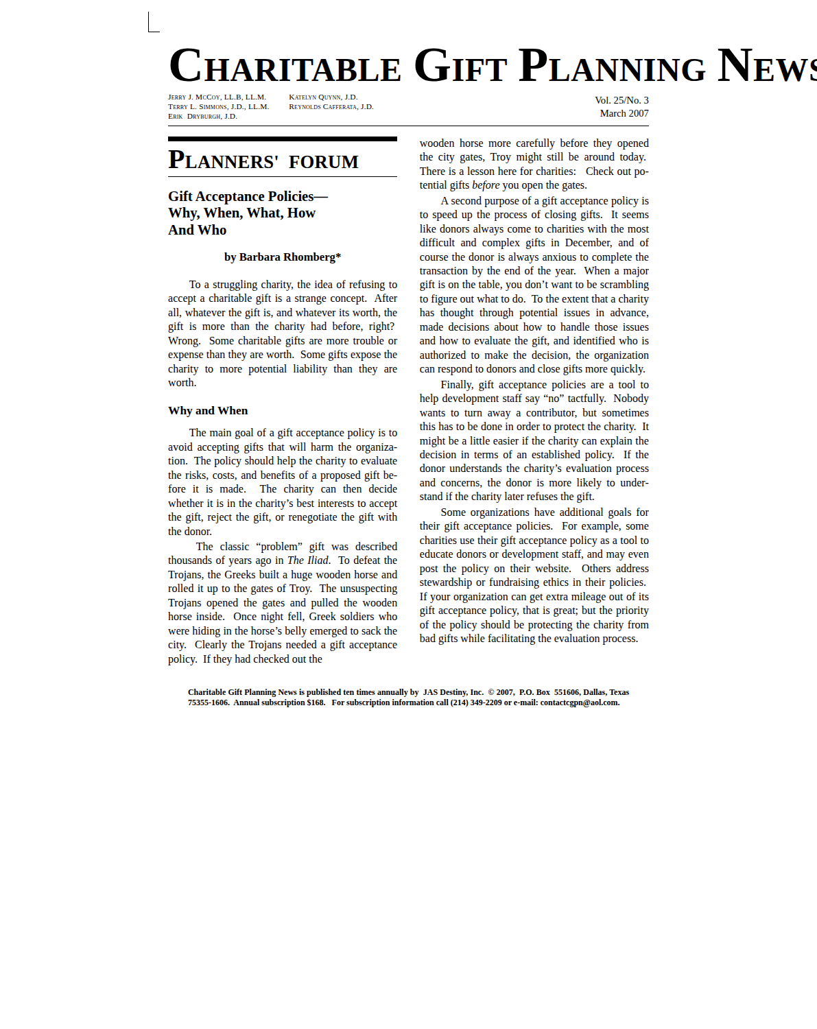CHARITABLE GIFT PLANNING NEWS
JERRY J. MCCOY, LL.B, LL.M.
TERRY L. SIMMONS, J.D., LL.M.
ERIK DRYBURGH, J.D.
KATELYN QUYNN, J.D.
REYNOLDS CAFFERATA, J.D.
Vol. 25/No. 3
March 2007
PLANNERS' FORUM
Gift Acceptance Policies—
Why, When, What, How
And Who
by Barbara Rhomberg*
To a struggling charity, the idea of refusing to accept a charitable gift is a strange concept. After all, whatever the gift is, and whatever its worth, the gift is more than the charity had before, right? Wrong. Some charitable gifts are more trouble or expense than they are worth. Some gifts expose the charity to more potential liability than they are worth.
Why and When
The main goal of a gift acceptance policy is to avoid accepting gifts that will harm the organization. The policy should help the charity to evaluate the risks, costs, and benefits of a proposed gift before it is made. The charity can then decide whether it is in the charity’s best interests to accept the gift, reject the gift, or renegotiate the gift with the donor.
The classic “problem” gift was described thousands of years ago in The Iliad. To defeat the Trojans, the Greeks built a huge wooden horse and rolled it up to the gates of Troy. The unsuspecting Trojans opened the gates and pulled the wooden horse inside. Once night fell, Greek soldiers who were hiding in the horse’s belly emerged to sack the city. Clearly the Trojans needed a gift acceptance policy. If they had checked out the
wooden horse more carefully before they opened the city gates, Troy might still be around today. There is a lesson here for charities: Check out potential gifts before you open the gates.
A second purpose of a gift acceptance policy is to speed up the process of closing gifts. It seems like donors always come to charities with the most difficult and complex gifts in December, and of course the donor is always anxious to complete the transaction by the end of the year. When a major gift is on the table, you don’t want to be scrambling to figure out what to do. To the extent that a charity has thought through potential issues in advance, made decisions about how to handle those issues and how to evaluate the gift, and identified who is authorized to make the decision, the organization can respond to donors and close gifts more quickly.
Finally, gift acceptance policies are a tool to help development staff say “no” tactfully. Nobody wants to turn away a contributor, but sometimes this has to be done in order to protect the charity. It might be a little easier if the charity can explain the decision in terms of an established policy. If the donor understands the charity’s evaluation process and concerns, the donor is more likely to understand if the charity later refuses the gift.
Some organizations have additional goals for their gift acceptance policies. For example, some charities use their gift acceptance policy as a tool to educate donors or development staff, and may even post the policy on their website. Others address stewardship or fundraising ethics in their policies. If your organization can get extra mileage out of its gift acceptance policy, that is great; but the priority of the policy should be protecting the charity from bad gifts while facilitating the evaluation process.
Charitable Gift Planning News is published ten times annually by JAS Destiny, Inc. © 2007, P.O. Box 551606, Dallas, Texas 75355-1606. Annual subscription $168. For subscription information call (214) 349-2209 or e-mail: contactcgpn@aol.com.